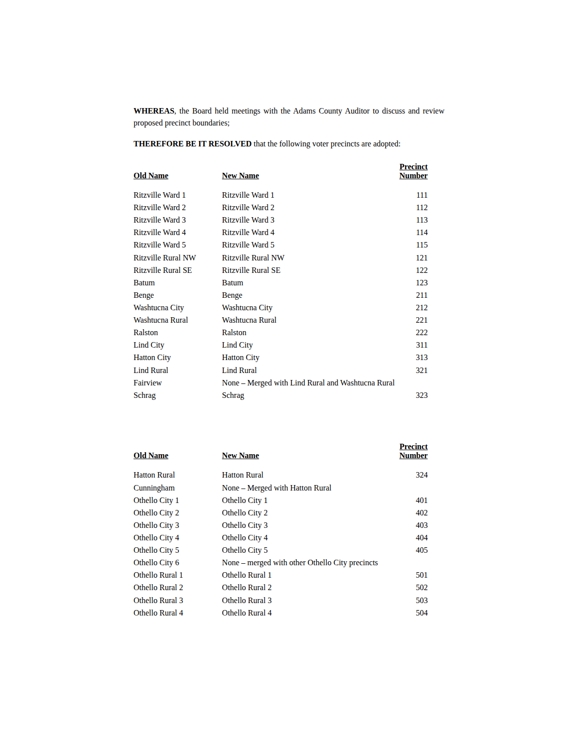WHEREAS, the Board held meetings with the Adams County Auditor to discuss and review proposed precinct boundaries;
THEREFORE BE IT RESOLVED that the following voter precincts are adopted:
| Old Name | New Name | Precinct Number |
| --- | --- | --- |
| Ritzville Ward 1 | Ritzville Ward 1 | 111 |
| Ritzville Ward 2 | Ritzville Ward 2 | 112 |
| Ritzville Ward 3 | Ritzville Ward 3 | 113 |
| Ritzville Ward 4 | Ritzville Ward 4 | 114 |
| Ritzville Ward 5 | Ritzville Ward 5 | 115 |
| Ritzville Rural NW | Ritzville Rural NW | 121 |
| Ritzville Rural SE | Ritzville Rural SE | 122 |
| Batum | Batum | 123 |
| Benge | Benge | 211 |
| Washtucna City | Washtucna City | 212 |
| Washtucna Rural | Washtucna Rural | 221 |
| Ralston | Ralston | 222 |
| Lind City | Lind City | 311 |
| Hatton City | Hatton City | 313 |
| Lind Rural | Lind Rural | 321 |
| Fairview | None – Merged with Lind Rural and Washtucna Rural |
| Schrag | Schrag | 323 |
| Old Name | New Name | Precinct Number |
| --- | --- | --- |
| Hatton Rural | Hatton Rural | 324 |
| Cunningham | None – Merged with Hatton Rural |
| Othello City 1 | Othello City 1 | 401 |
| Othello City 2 | Othello City 2 | 402 |
| Othello City 3 | Othello City 3 | 403 |
| Othello City 4 | Othello City 4 | 404 |
| Othello City 5 | Othello City 5 | 405 |
| Othello City 6 | None – merged with other Othello City precincts |
| Othello Rural 1 | Othello Rural 1 | 501 |
| Othello Rural 2 | Othello Rural 2 | 502 |
| Othello Rural 3 | Othello Rural 3 | 503 |
| Othello Rural 4 | Othello Rural 4 | 504 |